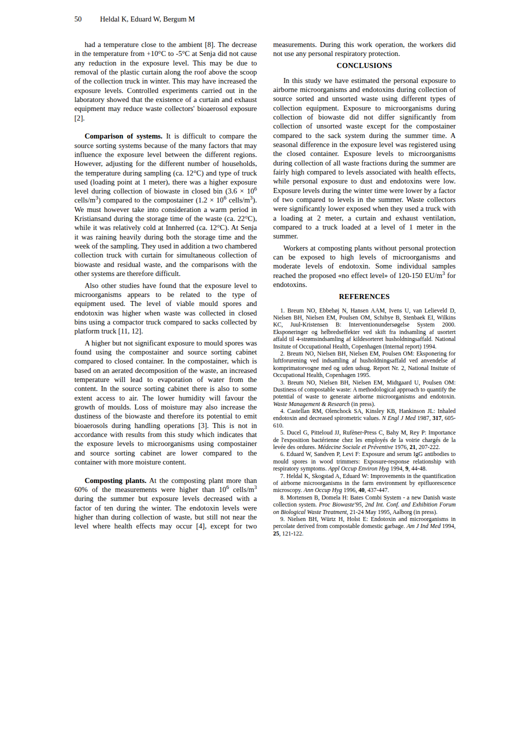50 Heldal K, Eduard W, Bergum M
had a temperature close to the ambient [8]. The decrease in the temperature from +10°C to -5°C at Senja did not cause any reduction in the exposure level. This may be due to removal of the plastic curtain along the roof above the scoop of the collection truck in winter. This may have increased the exposure levels. Controlled experiments carried out in the laboratory showed that the existence of a curtain and exhaust equipment may reduce waste collectors' bioaerosol exposure [2].
Comparison of systems. It is difficult to compare the source sorting systems because of the many factors that may influence the exposure level between the different regions. However, adjusting for the different number of households, the temperature during sampling (ca. 12°C) and type of truck used (loading point at 1 meter), there was a higher exposure level during collection of biowaste in closed bin (3.6 × 106 cells/m3) compared to the compostainer (1.2 × 106 cells/m3). We must however take into consideration a warm period in Kristiansand during the storage time of the waste (ca. 22°C), while it was relatively cold at Innherred (ca. 12°C). At Senja it was raining heavily during both the storage time and the week of the sampling. They used in addition a two chambered collection truck with curtain for simultaneous collection of biowaste and residual waste, and the comparisons with the other systems are therefore difficult.
Also other studies have found that the exposure level to microorganisms appears to be related to the type of equipment used. The level of viable mould spores and endotoxin was higher when waste was collected in closed bins using a compactor truck compared to sacks collected by platform truck [11, 12].
A higher but not significant exposure to mould spores was found using the compostainer and source sorting cabinet compared to closed container. In the compostainer, which is based on an aerated decomposition of the waste, an increased temperature will lead to evaporation of water from the content. In the source sorting cabinet there is also to some extent access to air. The lower humidity will favour the growth of moulds. Loss of moisture may also increase the dustiness of the biowaste and therefore its potential to emit bioaerosols during handling operations [3]. This is not in accordance with results from this study which indicates that the exposure levels to microorganisms using compostainer and source sorting cabinet are lower compared to the container with more moisture content.
Composting plants. At the composting plant more than 60% of the measurements were higher than 106 cells/m3 during the summer but exposure levels decreased with a factor of ten during the winter. The endotoxin levels were higher than during collection of waste, but still not near the level where health effects may occur [4], except for two measurements. During this work operation, the workers did not use any personal respiratory protection.
Conclusions
In this study we have estimated the personal exposure to airborne microorganisms and endotoxins during collection of source sorted and unsorted waste using different types of collection equipment. Exposure to microorganisms during collection of biowaste did not differ significantly from collection of unsorted waste except for the compostainer compared to the sack system during the summer time. A seasonal difference in the exposure level was registered using the closed container. Exposure levels to microorganisms during collection of all waste fractions during the summer are fairly high compared to levels associated with health effects, while personal exposure to dust and endotoxins were low. Exposure levels during the winter time were lower by a factor of two compared to levels in the summer. Waste collectors were significantly lower exposed when they used a truck with a loading at 2 meter, a curtain and exhaust ventilation, compared to a truck loaded at a level of 1 meter in the summer.
Workers at composting plants without personal protection can be exposed to high levels of microorganisms and moderate levels of endotoxin. Some individual samples reached the proposed «no effect level» of 120-150 EU/m3 for endotoxins.
References
1. Breum NO, Ebbehøj N, Hansen AAM, Ivens U, van Lelieveld D, Nielsen BH, Nielsen EM, Poulsen OM, Schibye B, Stenbaek EI, Wilkins KC, Juul-Kristensen B: Interventionundersøgelse System 2000. Eksponeringer og helbredseffekter ved skift fra indsamling af usortert affald til 4-strømsindsamling af kildesorteret husholdningsaffald. National Insitute of Occupational Health, Copenhagen (Internal report) 1994.
2. Breum NO, Nielsen BH, Nielsen EM, Poulsen OM: Eksponering for luftforurening ved indsamling af husholdningsaffald ved anvendelse af komprimatorvogne med og uden udsug. Report Nr. 2, National Insitute of Occupational Health, Copenhagen 1995.
3. Breum NO, Nielsen BH, Nielsen EM, Midtgaard U, Poulsen OM: Dustiness of compostable waste: A methodological approach to quantify the potential of waste to generate airborne microorganisms and endotoxin. Waste Management & Research (in press).
4. Castellan RM, Olenchock SA, Kinsley KB, Hankinson JL: Inhaled endotoxin and decreased spirometric values. N Engl J Med 1987, 317, 605-610.
5. Ducel G, Pitteloud JJ, Rufèner-Press C, Bahy M, Rey P: Importance de l'exposition bactérienne chez les employés de la voirie chargés de la levée des ordures. Médecine Sociale et Préventive 1976, 21, 207-222.
6. Eduard W, Sandven P, Levi F: Exposure and serum IgG antibodies to mould spores in wood trimmers: Exposure-response relationship with respiratory symptoms. Appl Occup Environ Hyg 1994, 9, 44-48.
7. Heldal K, Skogstad A, Eduard W: Improvements in the quantification of airborne microorganisms in the farm environment by epifluorescence microscopy. Ann Occup Hyg 1996, 40, 437-447.
8. Mortensen B, Domela H: Bates Combi System - a new Danish waste collection system. Proc Biowaste'95, 2nd Int. Conf. and Exhibition Forum on Biological Waste Treatment, 21-24 May 1995, Aalborg (in press).
9. Nielsen BH, Würtz H, Holst E: Endotoxin and microorganisms in percolate derived from compostable domestic garbage. Am J Ind Med 1994, 25, 121-122.